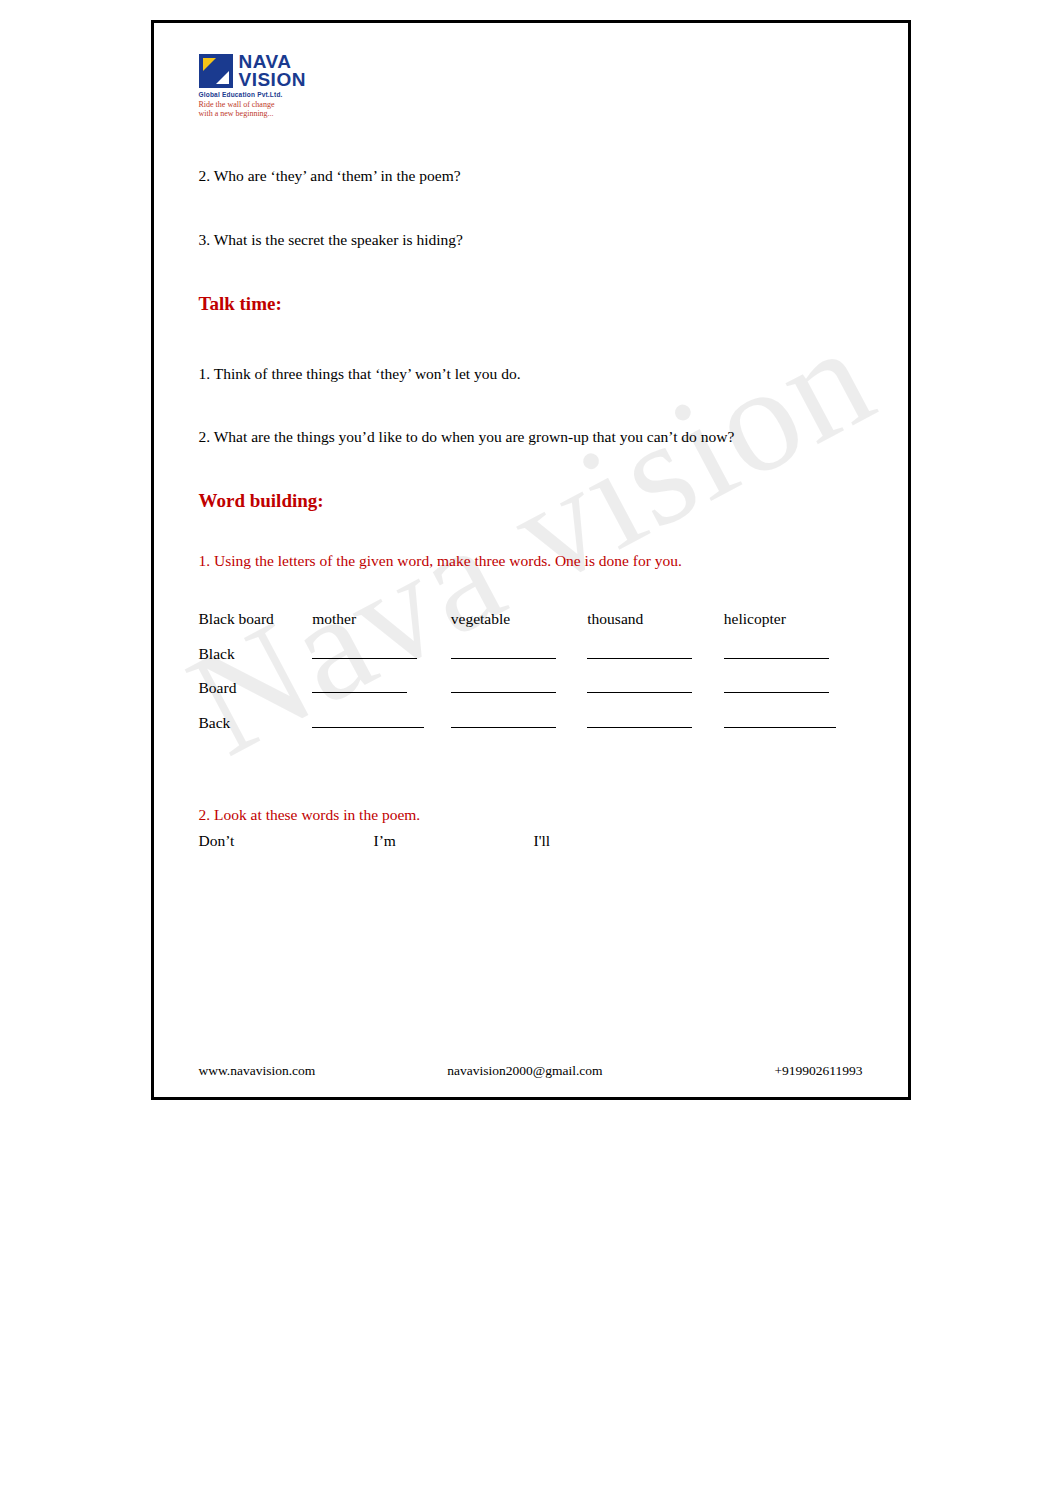Nava vision
NAVA
VISION
Global Education Pvt.Ltd.
Ride the wall of change
with a new beginning...
2. Who are ‘they’ and ‘them’ in the poem?
3. What is the secret the speaker is hiding?
Talk time:
1. Think of three things that ‘they’ won’t let you do.
2. What are the things you’d like to do when you are grown-up that you can’t do now?
Word building:
1. Using the letters of the given word, make three words. One is done for you.
| Black board | mother | vegetable | thousand | helicopter |
| Black | | | | |
| Board | | | | |
| Back | | | | |
2. Look at these words in the poem.
Don’t I’m I'll
www.navavision.com
navavision2000@gmail.com
+919902611993